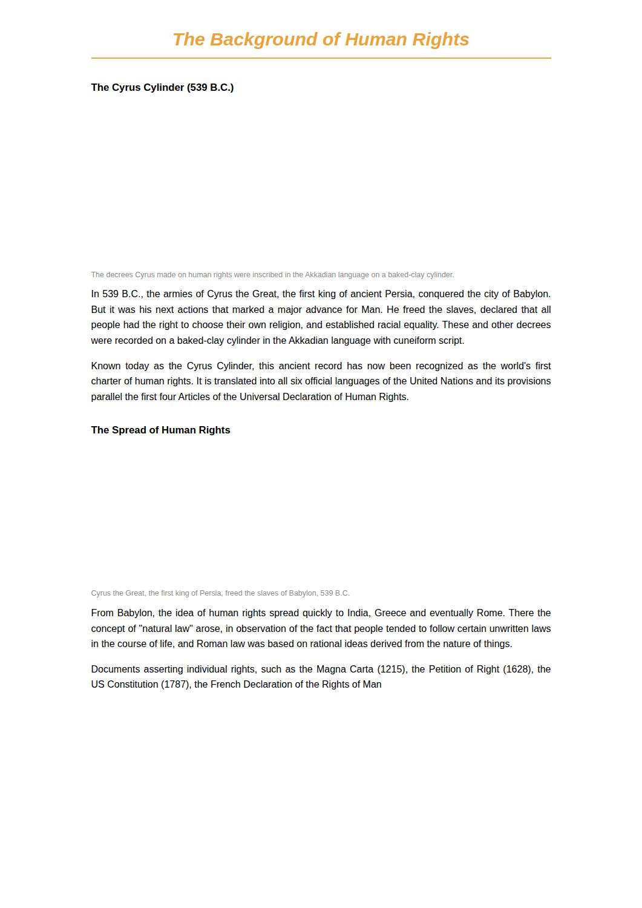The Background of Human Rights
The Cyrus Cylinder (539 B.C.)
The decrees Cyrus made on human rights were inscribed in the Akkadian language on a baked-clay cylinder.
In 539 B.C., the armies of Cyrus the Great, the first king of ancient Persia, conquered the city of Babylon. But it was his next actions that marked a major advance for Man. He freed the slaves, declared that all people had the right to choose their own religion, and established racial equality. These and other decrees were recorded on a baked-clay cylinder in the Akkadian language with cuneiform script.
Known today as the Cyrus Cylinder, this ancient record has now been recognized as the world's first charter of human rights. It is translated into all six official languages of the United Nations and its provisions parallel the first four Articles of the Universal Declaration of Human Rights.
The Spread of Human Rights
Cyrus the Great, the first king of Persia, freed the slaves of Babylon, 539 B.C.
From Babylon, the idea of human rights spread quickly to India, Greece and eventually Rome. There the concept of "natural law" arose, in observation of the fact that people tended to follow certain unwritten laws in the course of life, and Roman law was based on rational ideas derived from the nature of things.
Documents asserting individual rights, such as the Magna Carta (1215), the Petition of Right (1628), the US Constitution (1787), the French Declaration of the Rights of Man